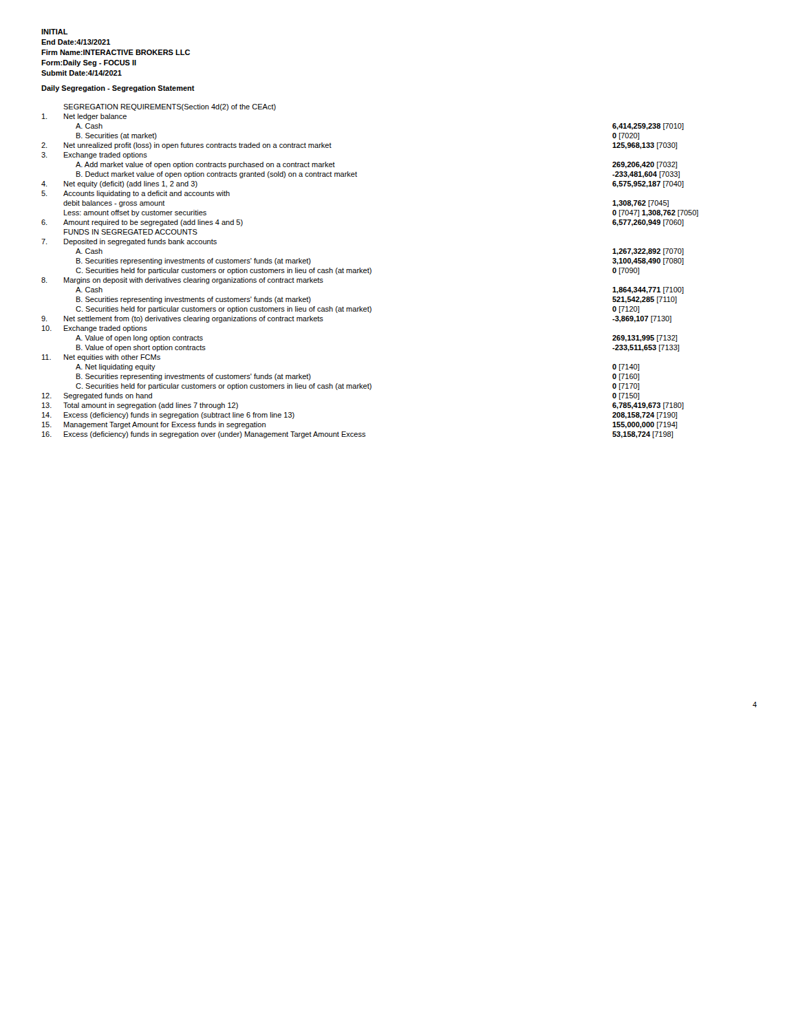INITIAL
End Date:4/13/2021
Firm Name:INTERACTIVE BROKERS LLC
Form:Daily Seg - FOCUS II
Submit Date:4/14/2021
Daily Segregation - Segregation Statement
| | SEGREGATION REQUIREMENTS(Section 4d(2) of the CEAct) | |
| 1. | Net ledger balance | |
| | A. Cash | 6,414,259,238 [7010] |
| | B. Securities (at market) | 0 [7020] |
| 2. | Net unrealized profit (loss) in open futures contracts traded on a contract market | 125,968,133 [7030] |
| 3. | Exchange traded options | |
| | A. Add market value of open option contracts purchased on a contract market | 269,206,420 [7032] |
| | B. Deduct market value of open option contracts granted (sold) on a contract market | -233,481,604 [7033] |
| 4. | Net equity (deficit) (add lines 1, 2 and 3) | 6,575,952,187 [7040] |
| 5. | Accounts liquidating to a deficit and accounts with | |
| | debit balances - gross amount | 1,308,762 [7045] |
| | Less: amount offset by customer securities | 0 [7047] 1,308,762 [7050] |
| 6. | Amount required to be segregated (add lines 4 and 5) | 6,577,260,949 [7060] |
| | FUNDS IN SEGREGATED ACCOUNTS | |
| 7. | Deposited in segregated funds bank accounts | |
| | A. Cash | 1,267,322,892 [7070] |
| | B. Securities representing investments of customers' funds (at market) | 3,100,458,490 [7080] |
| | C. Securities held for particular customers or option customers in lieu of cash (at market) | 0 [7090] |
| 8. | Margins on deposit with derivatives clearing organizations of contract markets | |
| | A. Cash | 1,864,344,771 [7100] |
| | B. Securities representing investments of customers' funds (at market) | 521,542,285 [7110] |
| | C. Securities held for particular customers or option customers in lieu of cash (at market) | 0 [7120] |
| 9. | Net settlement from (to) derivatives clearing organizations of contract markets | -3,869,107 [7130] |
| 10. | Exchange traded options | |
| | A. Value of open long option contracts | 269,131,995 [7132] |
| | B. Value of open short option contracts | -233,511,653 [7133] |
| 11. | Net equities with other FCMs | |
| | A. Net liquidating equity | 0 [7140] |
| | B. Securities representing investments of customers' funds (at market) | 0 [7160] |
| | C. Securities held for particular customers or option customers in lieu of cash (at market) | 0 [7170] |
| 12. | Segregated funds on hand | 0 [7150] |
| 13. | Total amount in segregation (add lines 7 through 12) | 6,785,419,673 [7180] |
| 14. | Excess (deficiency) funds in segregation (subtract line 6 from line 13) | 208,158,724 [7190] |
| 15. | Management Target Amount for Excess funds in segregation | 155,000,000 [7194] |
| 16. | Excess (deficiency) funds in segregation over (under) Management Target Amount Excess | 53,158,724 [7198] |
4